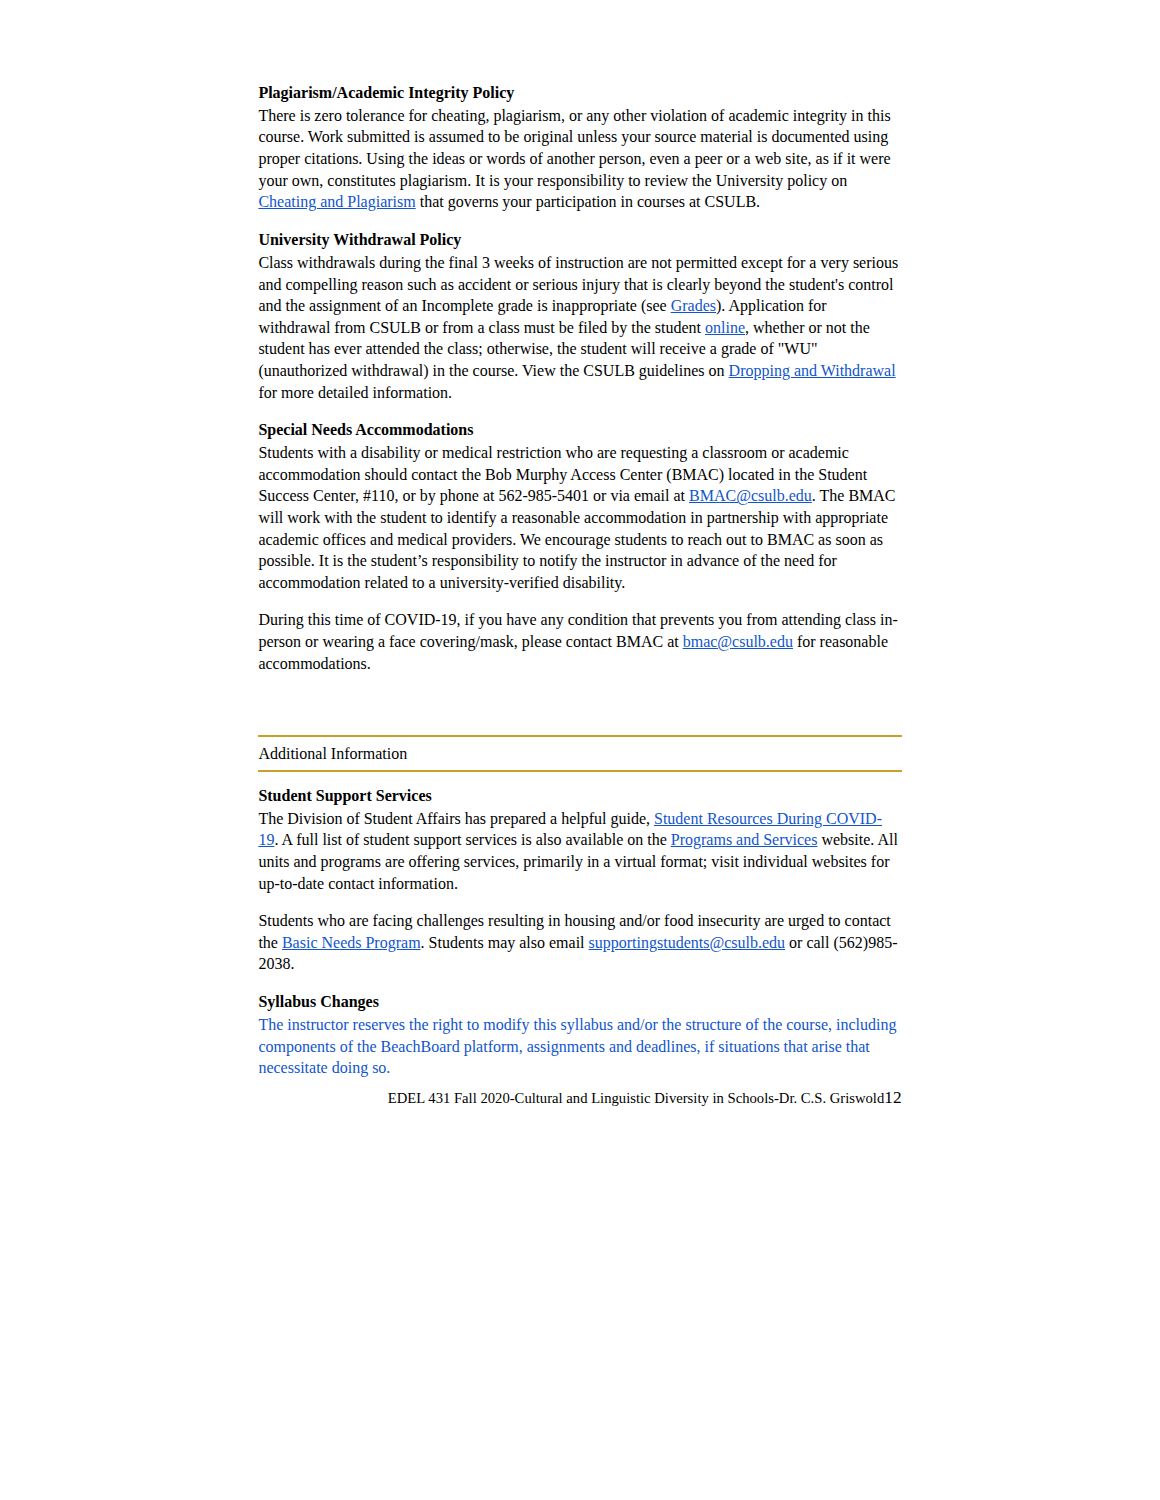Plagiarism/Academic Integrity Policy
There is zero tolerance for cheating, plagiarism, or any other violation of academic integrity in this course. Work submitted is assumed to be original unless your source material is documented using proper citations. Using the ideas or words of another person, even a peer or a web site, as if it were your own, constitutes plagiarism. It is your responsibility to review the University policy on Cheating and Plagiarism that governs your participation in courses at CSULB.
University Withdrawal Policy
Class withdrawals during the final 3 weeks of instruction are not permitted except for a very serious and compelling reason such as accident or serious injury that is clearly beyond the student's control and the assignment of an Incomplete grade is inappropriate (see Grades). Application for withdrawal from CSULB or from a class must be filed by the student online, whether or not the student has ever attended the class; otherwise, the student will receive a grade of "WU" (unauthorized withdrawal) in the course. View the CSULB guidelines on Dropping and Withdrawal for more detailed information.
Special Needs Accommodations
Students with a disability or medical restriction who are requesting a classroom or academic accommodation should contact the Bob Murphy Access Center (BMAC) located in the Student Success Center, #110, or by phone at 562-985-5401 or via email at BMAC@csulb.edu. The BMAC will work with the student to identify a reasonable accommodation in partnership with appropriate academic offices and medical providers. We encourage students to reach out to BMAC as soon as possible. It is the student’s responsibility to notify the instructor in advance of the need for accommodation related to a university-verified disability.
During this time of COVID-19, if you have any condition that prevents you from attending class in-person or wearing a face covering/mask, please contact BMAC at bmac@csulb.edu for reasonable accommodations.
Additional Information
Student Support Services
The Division of Student Affairs has prepared a helpful guide, Student Resources During COVID-19. A full list of student support services is also available on the Programs and Services website. All units and programs are offering services, primarily in a virtual format; visit individual websites for up-to-date contact information.
Students who are facing challenges resulting in housing and/or food insecurity are urged to contact the Basic Needs Program. Students may also email supportingstudents@csulb.edu or call (562)985-2038.
Syllabus Changes
The instructor reserves the right to modify this syllabus and/or the structure of the course, including components of the BeachBoard platform, assignments and deadlines, if situations that arise that necessitate doing so.
EDEL 431 Fall 2020-Cultural and Linguistic Diversity in Schools-Dr. C.S. Griswold12